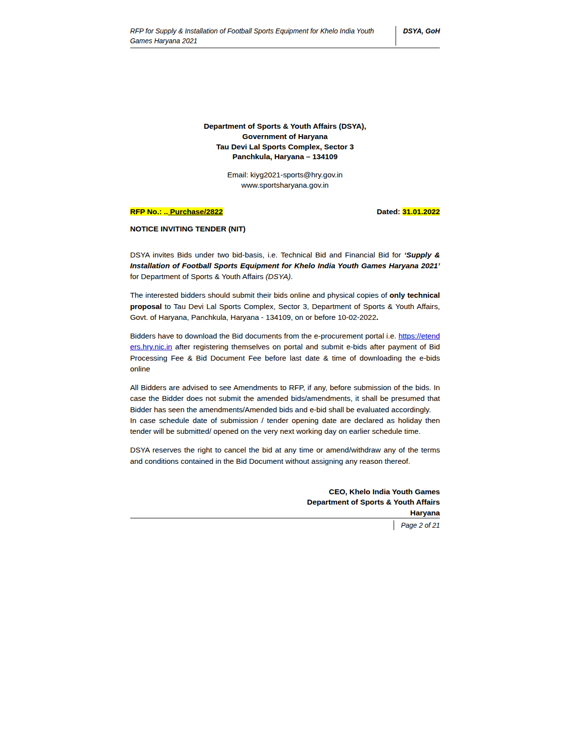RFP for Supply & Installation of Football Sports Equipment for Khelo India Youth Games Haryana 2021
DSYA, GoH
Department of Sports & Youth Affairs (DSYA),
Government of Haryana
Tau Devi Lal Sports Complex, Sector 3
Panchkula, Haryana – 134109
Email: kiyg2021-sports@hry.gov.in
www.sportsharyana.gov.in
RFP No.: .. Purchase/2822 Dated: 31.01.2022
NOTICE INVITING TENDER (NIT)
DSYA invites Bids under two bid-basis, i.e. Technical Bid and Financial Bid for ‘Supply & Installation of Football Sports Equipment for Khelo India Youth Games Haryana 2021’ for Department of Sports & Youth Affairs (DSYA).
The interested bidders should submit their bids online and physical copies of only technical proposal to Tau Devi Lal Sports Complex, Sector 3, Department of Sports & Youth Affairs, Govt. of Haryana, Panchkula, Haryana - 134109, on or before 10-02-2022.
Bidders have to download the Bid documents from the e-procurement portal i.e. https://etenders.hry.nic.in after registering themselves on portal and submit e-bids after payment of Bid Processing Fee & Bid Document Fee before last date & time of downloading the e-bids online
All Bidders are advised to see Amendments to RFP, if any, before submission of the bids. In case the Bidder does not submit the amended bids/amendments, it shall be presumed that Bidder has seen the amendments/Amended bids and e-bid shall be evaluated accordingly.
In case schedule date of submission / tender opening date are declared as holiday then tender will be submitted/ opened on the very next working day on earlier schedule time.
DSYA reserves the right to cancel the bid at any time or amend/withdraw any of the terms and conditions contained in the Bid Document without assigning any reason thereof.
CEO, Khelo India Youth Games
Department of Sports & Youth Affairs
Haryana
Page 2 of 21